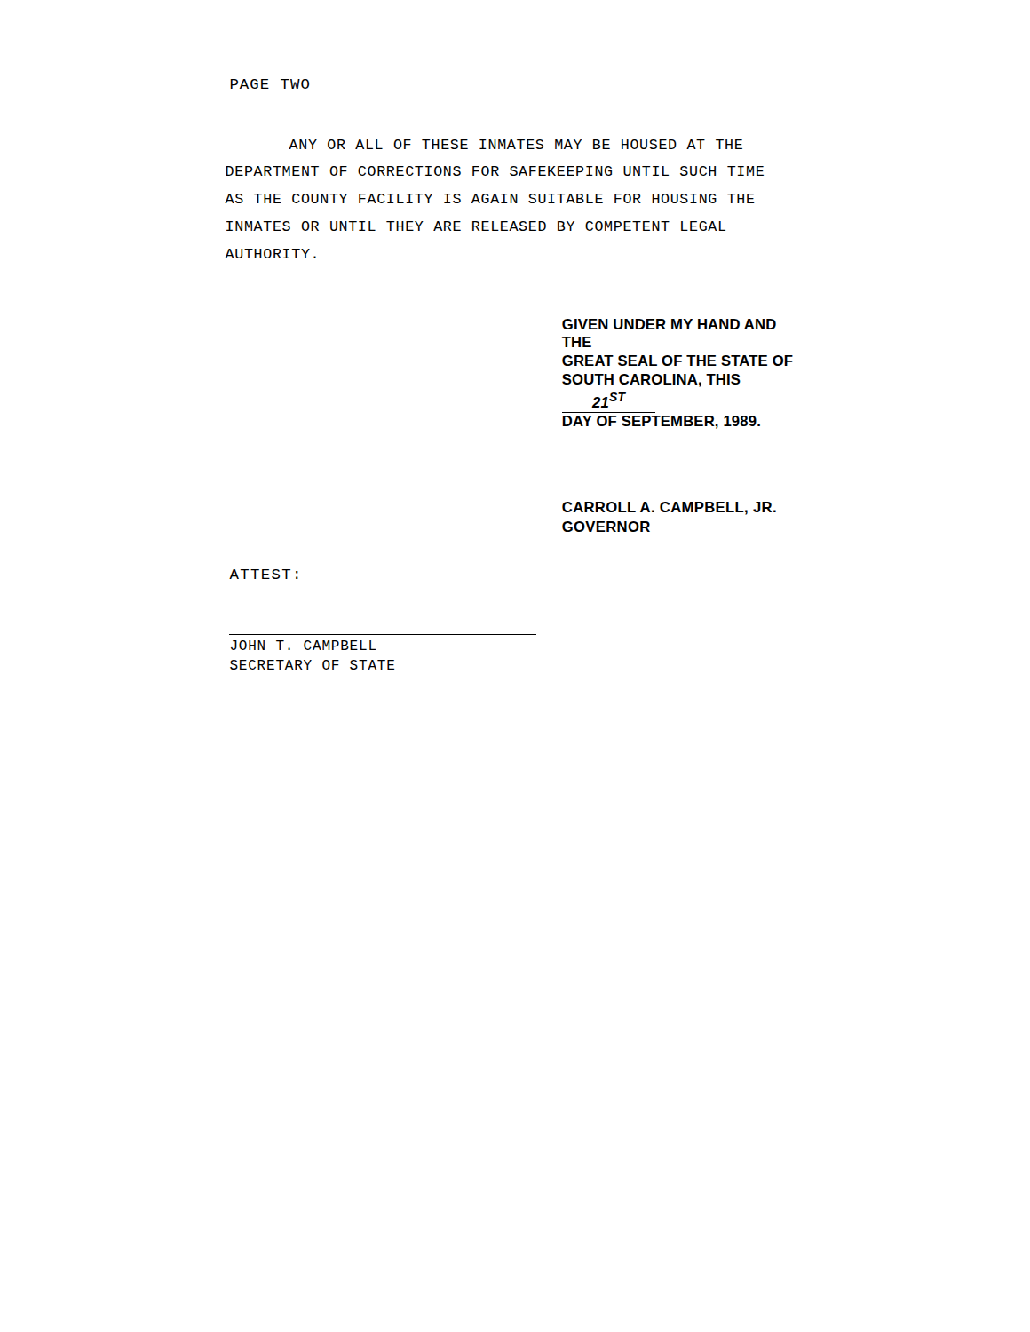Page Two
Any or all of these inmates may be housed at the Department of Corrections for safekeeping until such time as the County facility is again suitable for housing the inmates or until they are released by competent legal authority.
Given under my hand and the
Great Seal of the State of
South Carolina, this 21st
day of September, 1989.
Carroll A. Campbell, Jr.
Governor
Attest:
John T. Campbell
Secretary of State